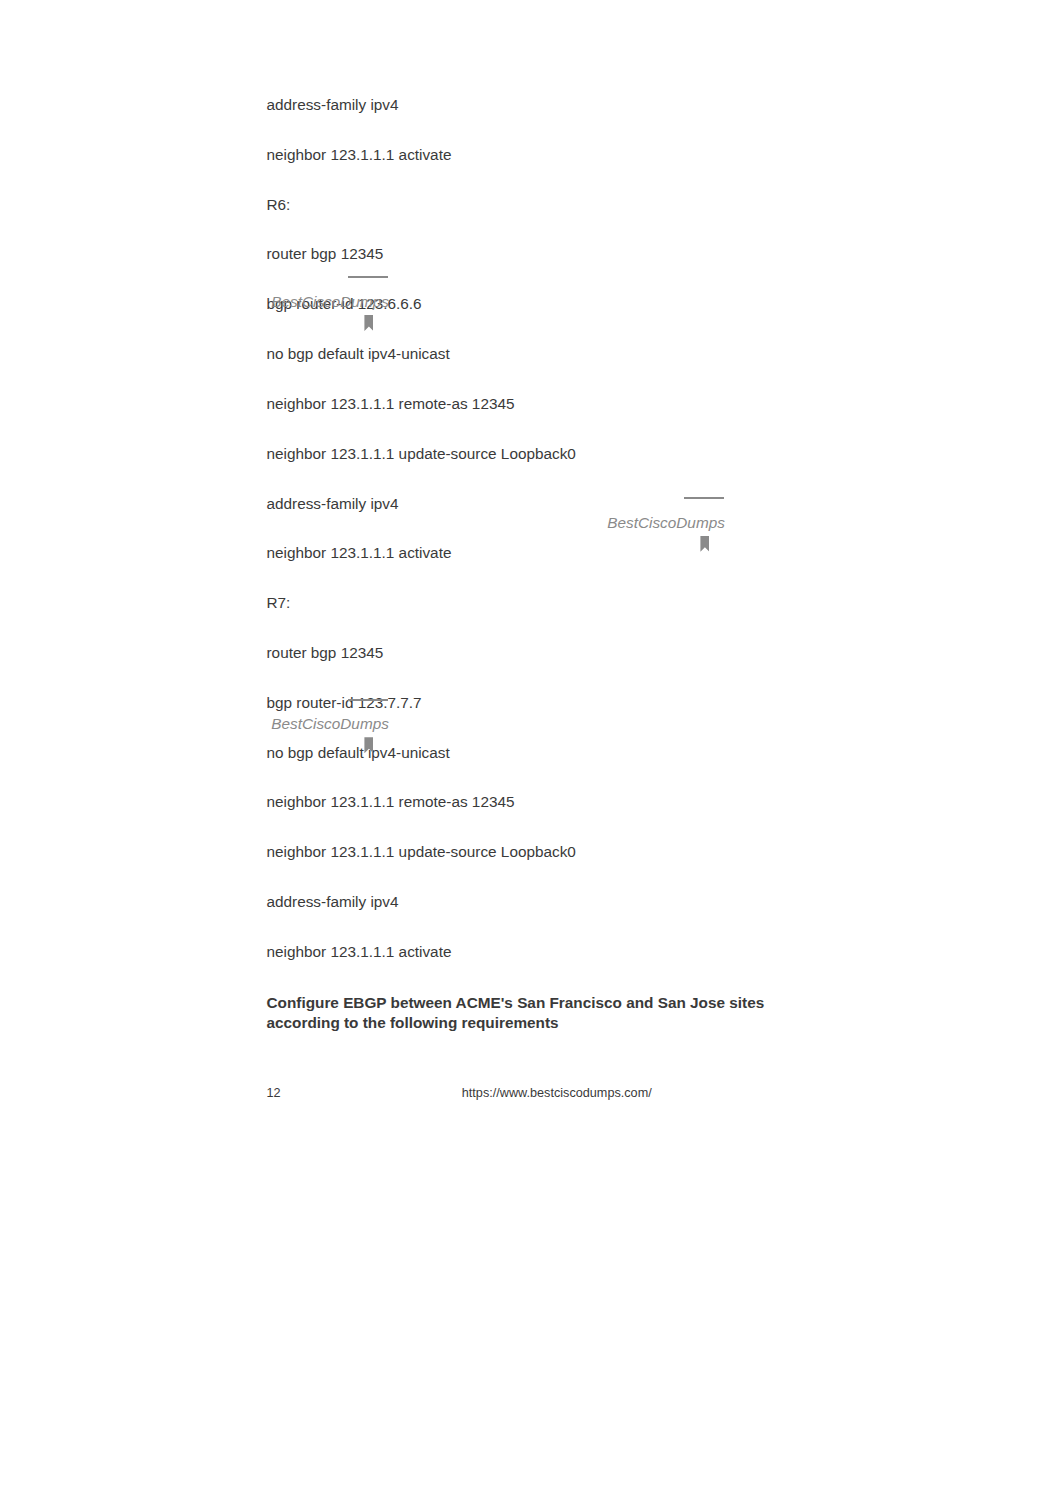address-family ipv4
neighbor 123.1.1.1 activate
R6:
router bgp 12345
bgp router-id 123.6.6.6
no bgp default ipv4-unicast
neighbor 123.1.1.1 remote-as 12345
neighbor 123.1.1.1 update-source Loopback0
address-family ipv4
neighbor 123.1.1.1 activate
R7:
router bgp 12345
bgp router-id 123.7.7.7
no bgp default ipv4-unicast
neighbor 123.1.1.1 remote-as 12345
neighbor 123.1.1.1 update-source Loopback0
address-family ipv4
neighbor 123.1.1.1 activate
Configure EBGP between ACME's San Francisco and San Jose sites according to the following requirements
BestCiscoDumps
BestCiscoDumps
BestCiscoDumps
12
https://www.bestciscodumps.com/